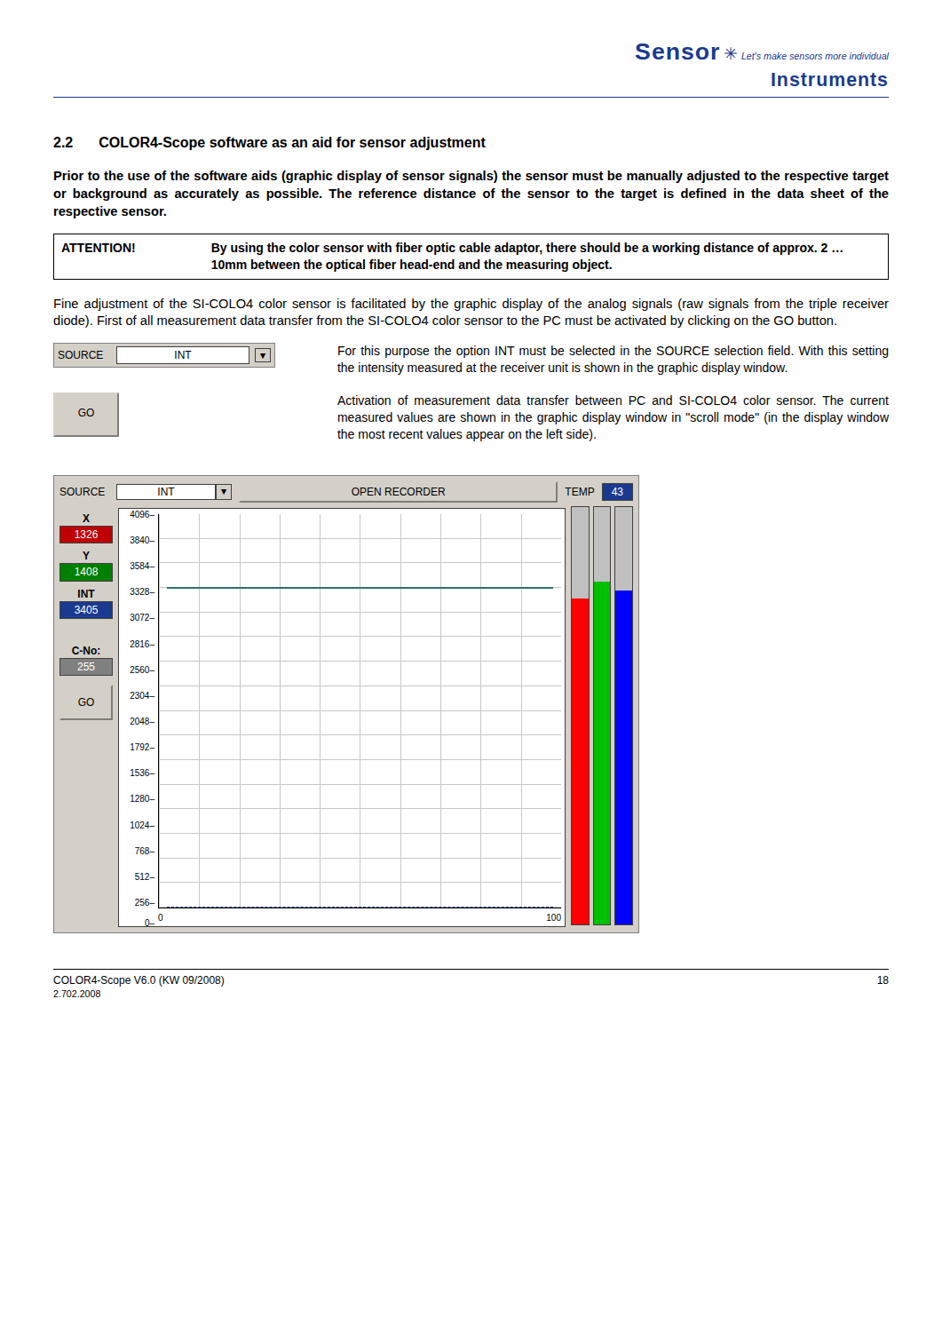Sensor ✳ Let's make sensors more individual
Instruments
2.2 COLOR4-Scope software as an aid for sensor adjustment
Prior to the use of the software aids (graphic display of sensor signals) the sensor must be manually adjusted to the respective target or background as accurately as possible. The reference distance of the sensor to the target is defined in the data sheet of the respective sensor.
| ATTENTION! | By using the color sensor with fiber optic cable adaptor, there should be a working distance of approx. 2 … 10mm between the optical fiber head-end and the measuring object. |
Fine adjustment of the SI-COLO4 color sensor is facilitated by the graphic display of the analog signals (raw signals from the triple receiver diode). First of all measurement data transfer from the SI-COLO4 color sensor to the PC must be activated by clicking on the GO button.
| SOURCE INT ▼ | For this purpose the option INT must be selected in the SOURCE selection field. With this setting the intensity measured at the receiver unit is shown in the graphic display window. |
| GO | Activation of measurement data transfer between PC and SI-COLO4 color sensor. The current measured values are shown in the graphic display window in "scroll mode" (in the display window the most recent values appear on the left side). |
SOURCE INT▼ OPEN RECORDER TEMP 43
X
1326
Y
1408
INT
3405
C-No:
255
GO
4096– 3840– 3584– 3328– 3072– 2816– 2560– 2304– 2048– 1792– 1536– 1280– 1024– 768– 512– 256– 0–
0100
COLOR4-Scope V6.0 (KW 09/2008)
18
2.702.2008